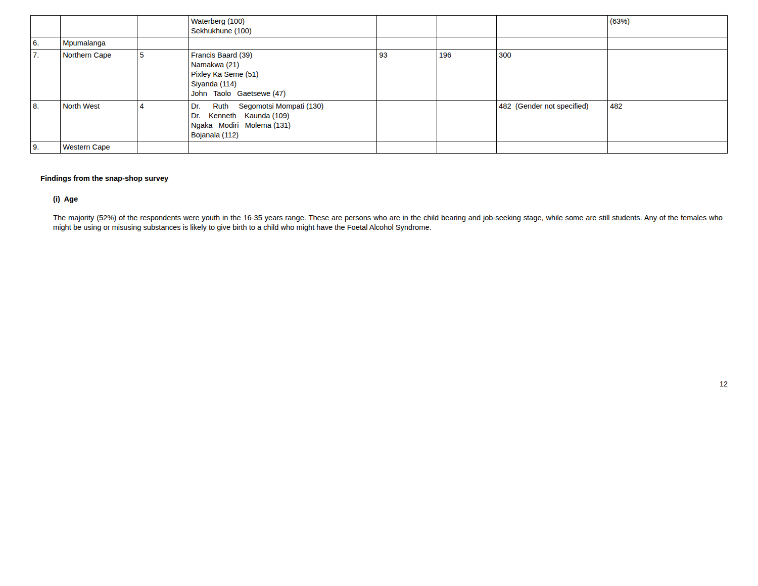| | | | Waterberg (100) Sekhukhune (100) | | | | (63%) |
| 6. | Mpumalanga | | | | | | |
| 7. | Northern Cape | 5 | Francis Baard (39) Namakwa (21) Pixley Ka Seme (51) Siyanda (114) John Taolo Gaetsewe (47) | 93 | 196 | 300 | |
| 8. | North West | 4 | Dr. Ruth Segomotsi Mompati (130) Dr. Kenneth Kaunda (109) Ngaka Modiri Molema (131) Bojanala (112) | | | 482 (Gender not specified) | 482 |
| 9. | Western Cape | | | | | | |
Findings from the snap-shop survey
(i) Age
The majority (52%) of the respondents were youth in the 16-35 years range. These are persons who are in the child bearing and job-seeking stage, while some are still students. Any of the females who might be using or misusing substances is likely to give birth to a child who might have the Foetal Alcohol Syndrome.
12